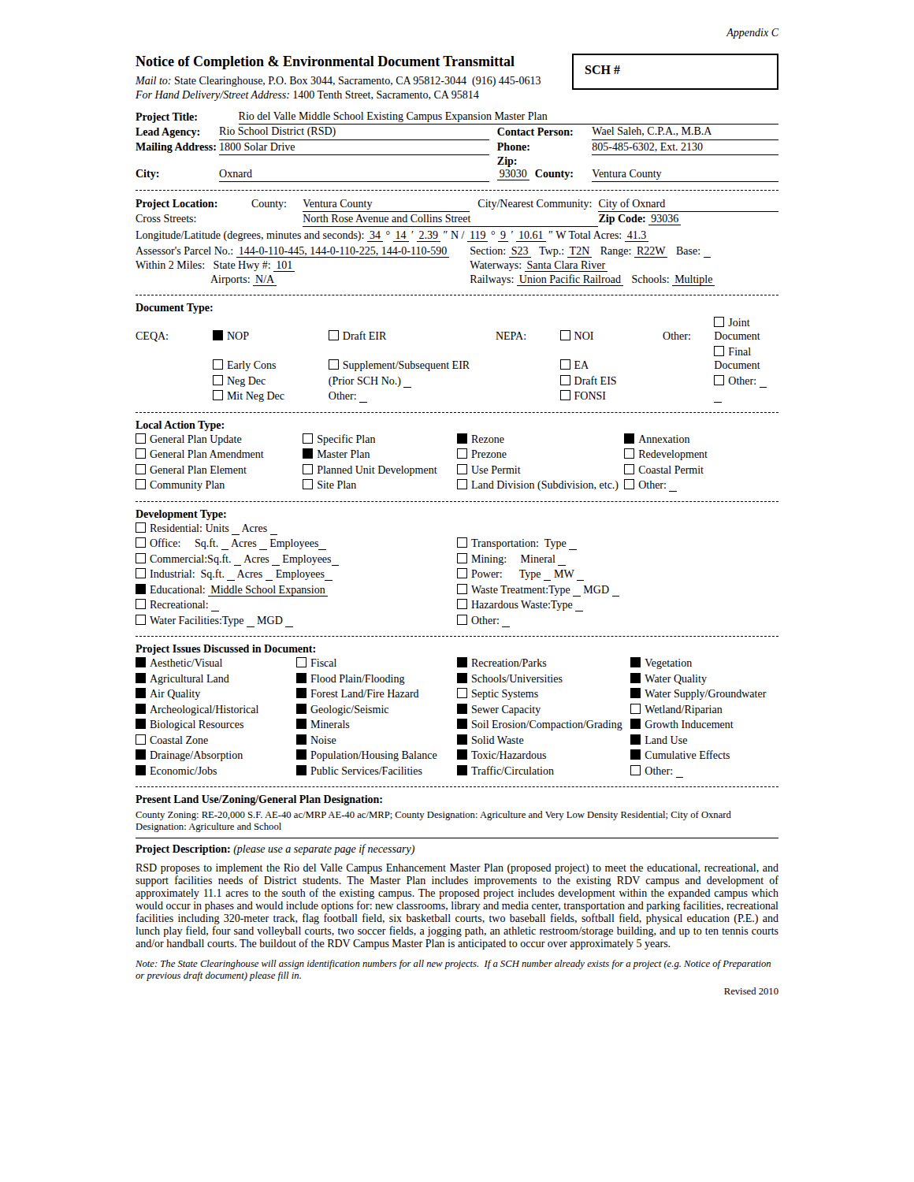Appendix C
Notice of Completion & Environmental Document Transmittal
Mail to: State Clearinghouse, P.O. Box 3044, Sacramento, CA 95812-3044 (916) 445-0613
For Hand Delivery/Street Address: 1400 Tenth Street, Sacramento, CA 95814
SCH #
| Project Title: | Rio del Valle Middle School Existing Campus Expansion Master Plan |
| Lead Agency: | Rio School District (RSD) | Contact Person: | Wael Saleh, C.P.A., M.B.A |
| Mailing Address: | 1800 Solar Drive | Phone: | 805-485-6302, Ext. 2130 |
| City: | Oxnard | Zip: 93030 County: | Ventura County |
| Project Location: | County: | Ventura County | City/Nearest Community: | City of Oxnard |
| Cross Streets: | North Rose Avenue and Collins Street | Zip Code: 93036 |
Longitude/Latitude (degrees, minutes and seconds): 34 ° 14 ′ 2.39 ″ N / 119 ° 9 ′ 10.61 ″ W Total Acres: 41.3
| Assessor's Parcel No.: 144-0-110-445, 144-0-110-225, 144-0-110-590 | Section: S23 Twp.: T2N Range: R22W Base: |
| Within 2 Miles: State Hwy #: 101 | Waterways: Santa Clara River |
| Airports: N/A | Railways: Union Pacific Railroad Schools: Multiple |
Document Type:
| CEQA: | NOP | Draft EIR | NEPA: | NOI | Other: | Joint Document |
| | Early Cons | Supplement/Subsequent EIR | | EA | | Final Document |
| | Neg Dec | (Prior SCH No.) | | Draft EIS | | Other: |
| | Mit Neg Dec | Other: | | FONSI | | |
Local Action Type:
| General Plan Update | Specific Plan | Rezone | Annexation |
| General Plan Amendment | Master Plan | Prezone | Redevelopment |
| General Plan Element | Planned Unit Development | Use Permit | Coastal Permit |
| Community Plan | Site Plan | Land Division (Subdivision, etc.) | Other: |
Development Type:
| Residential: Units Acres | |
| Office: Sq.ft. Acres Employees | Transportation: Type |
| Commercial:Sq.ft. Acres Employees | Mining: Mineral |
| Industrial: Sq.ft. Acres Employees | Power: Type MW |
| Educational: Middle School Expansion | Waste Treatment:Type MGD |
| Recreational: | Hazardous Waste:Type |
| Water Facilities:Type MGD | Other: |
Project Issues Discussed in Document:
| Aesthetic/Visual | Fiscal | Recreation/Parks | Vegetation |
| Agricultural Land | Flood Plain/Flooding | Schools/Universities | Water Quality |
| Air Quality | Forest Land/Fire Hazard | Septic Systems | Water Supply/Groundwater |
| Archeological/Historical | Geologic/Seismic | Sewer Capacity | Wetland/Riparian |
| Biological Resources | Minerals | Soil Erosion/Compaction/Grading | Growth Inducement |
| Coastal Zone | Noise | Solid Waste | Land Use |
| Drainage/Absorption | Population/Housing Balance | Toxic/Hazardous | Cumulative Effects |
| Economic/Jobs | Public Services/Facilities | Traffic/Circulation | Other: |
Present Land Use/Zoning/General Plan Designation:
County Zoning: RE-20,000 S.F. AE-40 ac/MRP AE-40 ac/MRP; County Designation: Agriculture and Very Low Density Residential; City of Oxnard Designation: Agriculture and School
Project Description: (please use a separate page if necessary)
RSD proposes to implement the Rio del Valle Campus Enhancement Master Plan (proposed project) to meet the educational, recreational, and support facilities needs of District students. The Master Plan includes improvements to the existing RDV campus and development of approximately 11.1 acres to the south of the existing campus. The proposed project includes development within the expanded campus which would occur in phases and would include options for: new classrooms, library and media center, transportation and parking facilities, recreational facilities including 320-meter track, flag football field, six basketball courts, two baseball fields, softball field, physical education (P.E.) and lunch play field, four sand volleyball courts, two soccer fields, a jogging path, an athletic restroom/storage building, and up to ten tennis courts and/or handball courts. The buildout of the RDV Campus Master Plan is anticipated to occur over approximately 5 years.
Note: The State Clearinghouse will assign identification numbers for all new projects. If a SCH number already exists for a project (e.g. Notice of Preparation or previous draft document) please fill in.
Revised 2010